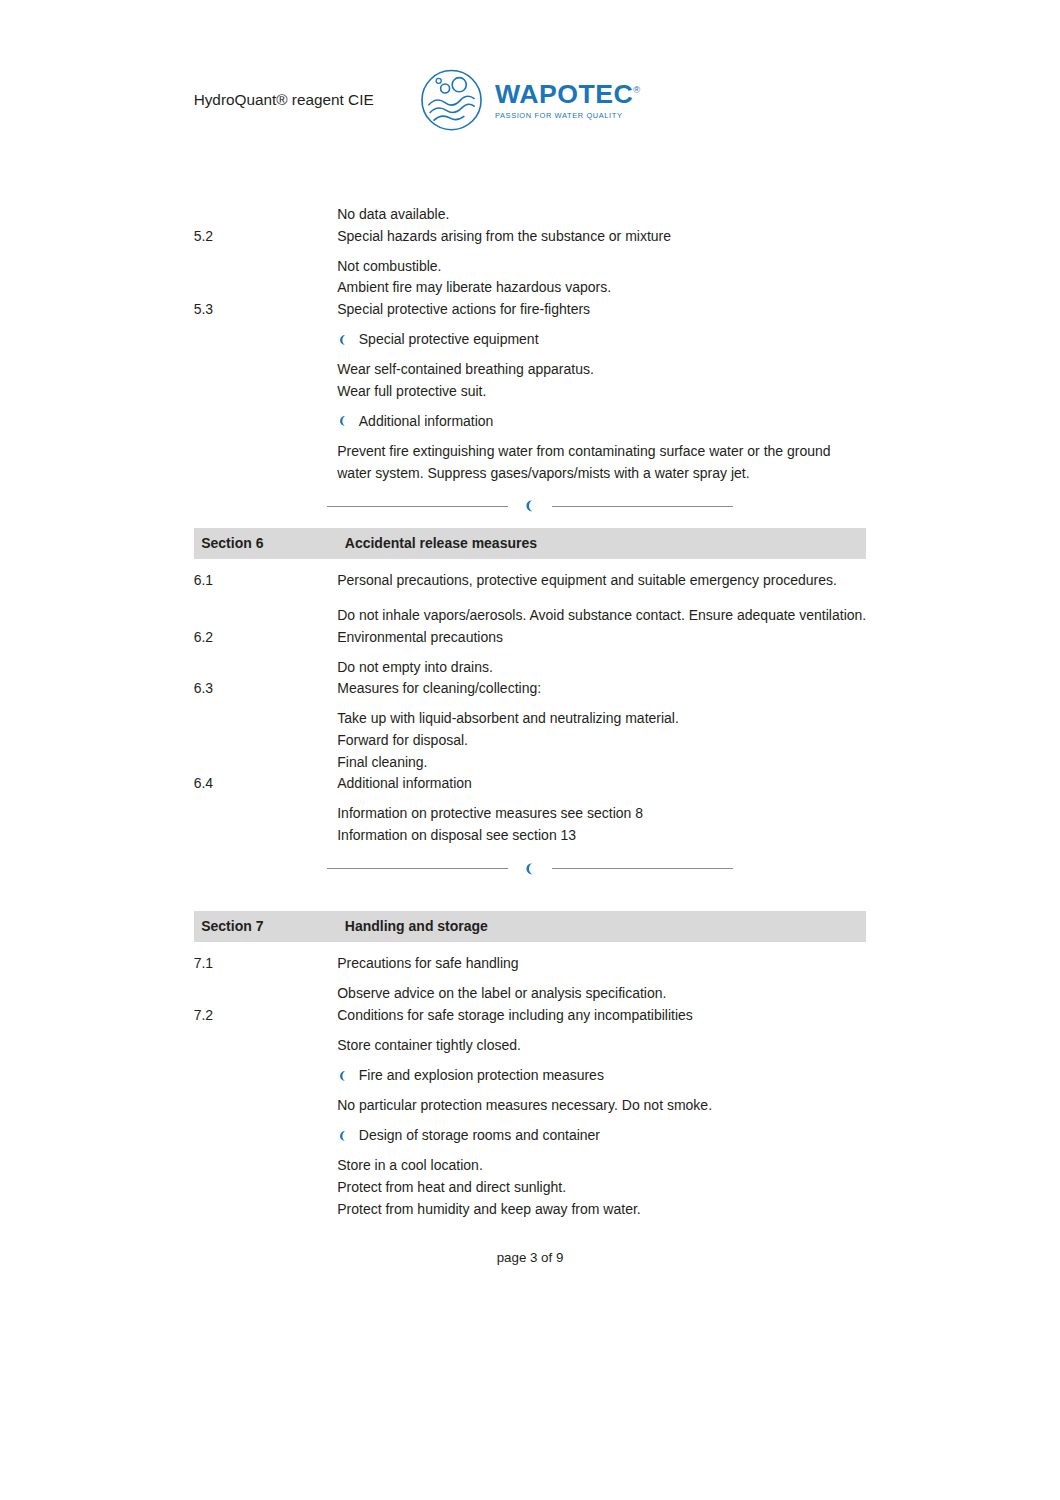HydroQuant® reagent CIE
WAPOTEC®
Passion for water quality
No data available.
5.2
Special hazards arising from the substance or mixture
Not combustible.
Ambient fire may liberate hazardous vapors.
5.3
Special protective actions for fire-fighters
Special protective equipment
Wear self-contained breathing apparatus.
Wear full protective suit.
Additional information
Prevent fire extinguishing water from contaminating surface water or the ground water system. Suppress gases/vapors/mists with a water spray jet.
Section 6
Accidental release measures
6.1
Personal precautions, protective equipment and suitable emergency procedures.
Do not inhale vapors/aerosols. Avoid substance contact. Ensure adequate ventilation.
6.2
Environmental precautions
Do not empty into drains.
6.3
Measures for cleaning/collecting:
Take up with liquid-absorbent and neutralizing material.
Forward for disposal.
Final cleaning.
6.4
Additional information
Information on protective measures see section 8
Information on disposal see section 13
Section 7
Handling and storage
7.1
Precautions for safe handling
Observe advice on the label or analysis specification.
7.2
Conditions for safe storage including any incompatibilities
Store container tightly closed.
Fire and explosion protection measures
No particular protection measures necessary. Do not smoke.
Design of storage rooms and container
Store in a cool location.
Protect from heat and direct sunlight.
Protect from humidity and keep away from water.
page 3 of 9